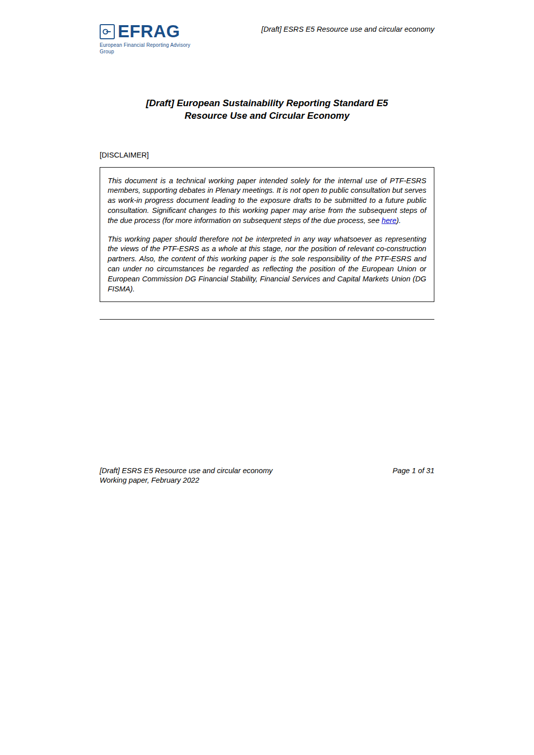EFRAG
European Financial Reporting Advisory Group
[Draft] ESRS E5 Resource use and circular economy
[Draft] European Sustainability Reporting Standard E5 Resource Use and Circular Economy
[DISCLAIMER]
This document is a technical working paper intended solely for the internal use of PTF-ESRS members, supporting debates in Plenary meetings. It is not open to public consultation but serves as work-in progress document leading to the exposure drafts to be submitted to a future public consultation. Significant changes to this working paper may arise from the subsequent steps of the due process (for more information on subsequent steps of the due process, see here).
This working paper should therefore not be interpreted in any way whatsoever as representing the views of the PTF-ESRS as a whole at this stage, nor the position of relevant co-construction partners. Also, the content of this working paper is the sole responsibility of the PTF-ESRS and can under no circumstances be regarded as reflecting the position of the European Union or European Commission DG Financial Stability, Financial Services and Capital Markets Union (DG FISMA).
[Draft] ESRS E5 Resource use and circular economy
Working paper, February 2022
Page 1 of 31